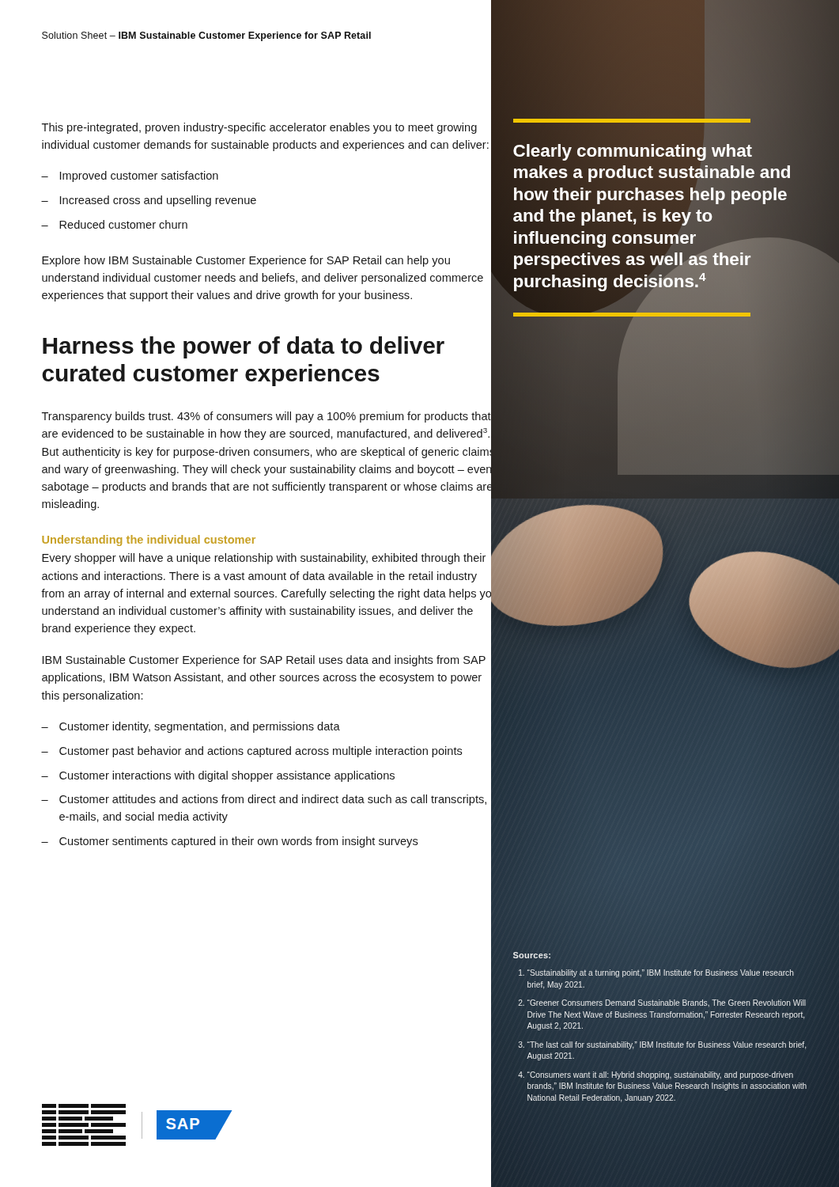Solution Sheet – IBM Sustainable Customer Experience for SAP Retail
This pre-integrated, proven industry-specific accelerator enables you to meet growing individual customer demands for sustainable products and experiences and can deliver:
Improved customer satisfaction
Increased cross and upselling revenue
Reduced customer churn
Explore how IBM Sustainable Customer Experience for SAP Retail can help you understand individual customer needs and beliefs, and deliver personalized commerce experiences that support their values and drive growth for your business.
Harness the power of data to deliver curated customer experiences
Transparency builds trust. 43% of consumers will pay a 100% premium for products that are evidenced to be sustainable in how they are sourced, manufactured, and delivered3. But authenticity is key for purpose-driven consumers, who are skeptical of generic claims and wary of greenwashing. They will check your sustainability claims and boycott – even sabotage – products and brands that are not sufficiently transparent or whose claims are misleading.
Understanding the individual customer
Every shopper will have a unique relationship with sustainability, exhibited through their actions and interactions. There is a vast amount of data available in the retail industry from an array of internal and external sources. Carefully selecting the right data helps you understand an individual customer’s affinity with sustainability issues, and deliver the brand experience they expect.
IBM Sustainable Customer Experience for SAP Retail uses data and insights from SAP applications, IBM Watson Assistant, and other sources across the ecosystem to power this personalization:
Customer identity, segmentation, and permissions data
Customer past behavior and actions captured across multiple interaction points
Customer interactions with digital shopper assistance applications
Customer attitudes and actions from direct and indirect data such as call transcripts, e-mails, and social media activity
Customer sentiments captured in their own words from insight surveys
Clearly communicating what makes a product sustainable and how their purchases help people and the planet, is key to influencing consumer perspectives as well as their purchasing decisions.4
Sources:
“Sustainability at a turning point,” IBM Institute for Business Value research brief, May 2021.
“Greener Consumers Demand Sustainable Brands, The Green Revolution Will Drive The Next Wave of Business Transformation,” Forrester Research report, August 2, 2021.
“The last call for sustainability,” IBM Institute for Business Value research brief, August 2021.
“Consumers want it all: Hybrid shopping, sustainability, and purpose-driven brands,” IBM Institute for Business Value Research Insights in association with National Retail Federation, January 2022.
SAP